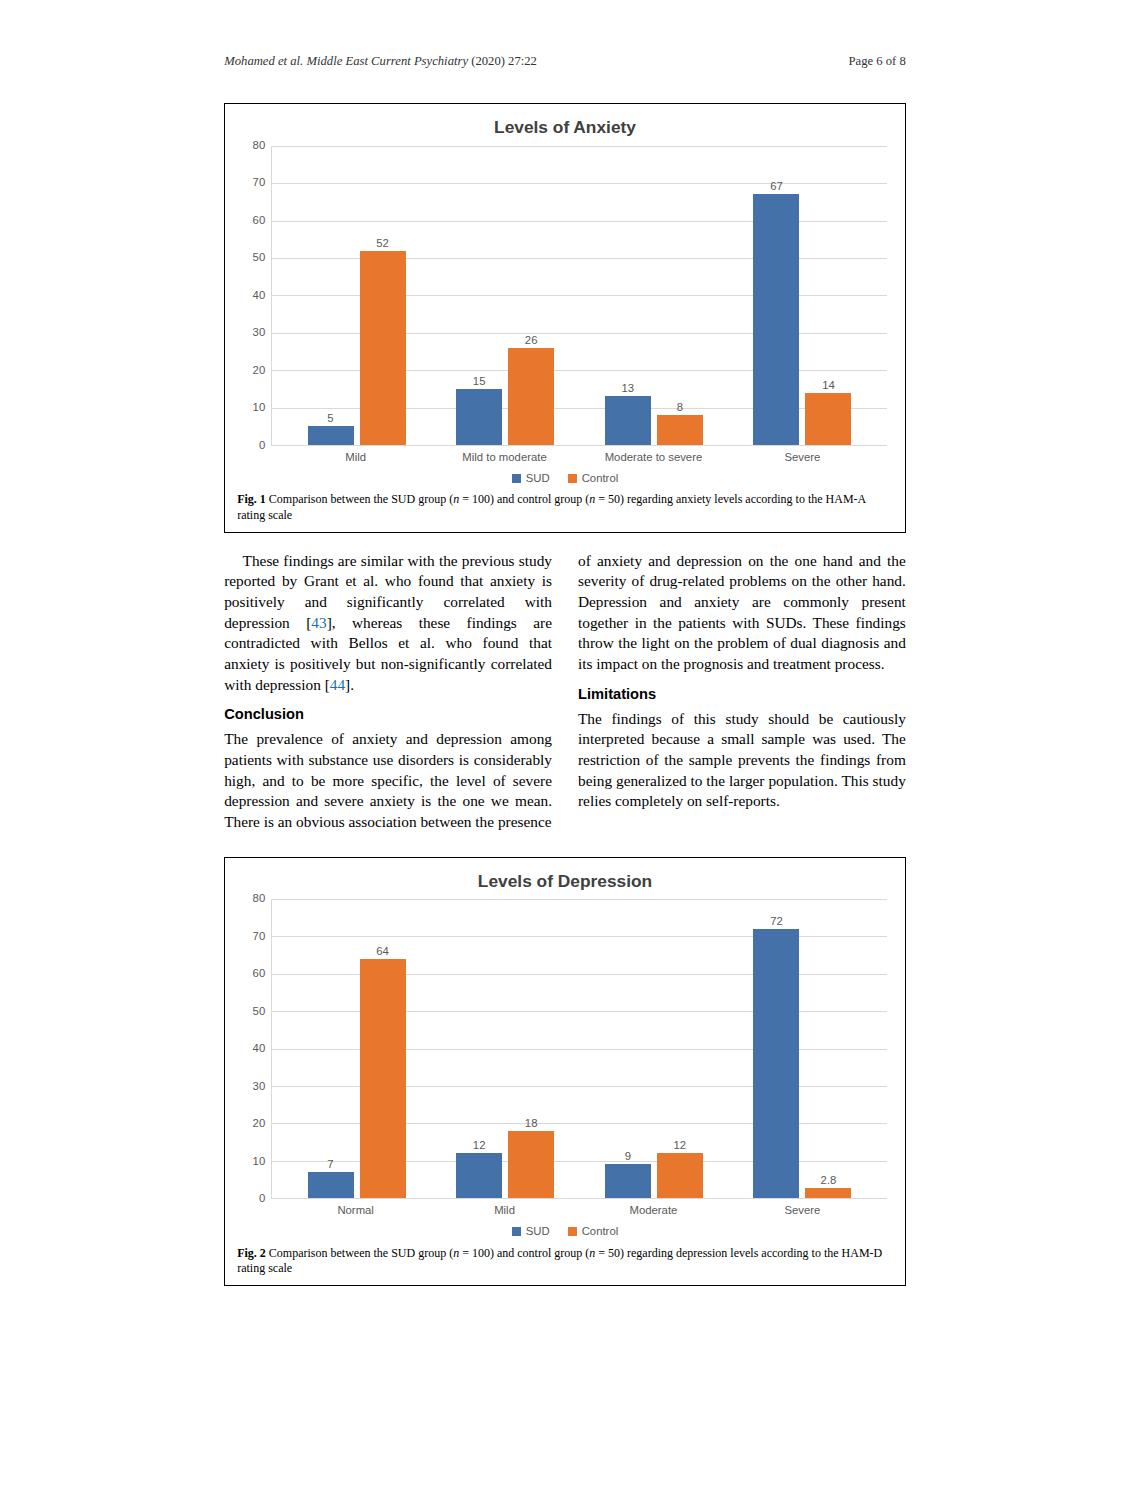Mohamed et al. Middle East Current Psychiatry (2020) 27:22
Page 6 of 8
Levels of Anxiety
80 70 60 50 40 30 20 10 0
5
52
15
26
13
8
67
14
Mild
Mild to moderate
Moderate to severe
Severe
SUD
Control
Fig. 1 Comparison between the SUD group (n = 100) and control group (n = 50) regarding anxiety levels according to the HAM-A rating scale
These findings are similar with the previous study reported by Grant et al. who found that anxiety is positively and significantly correlated with depression [43], whereas these findings are contradicted with Bellos et al. who found that anxiety is positively but non-significantly correlated with depression [44].
Conclusion
The prevalence of anxiety and depression among patients with substance use disorders is considerably high, and to be more specific, the level of severe depression and severe anxiety is the one we mean. There is an obvious association between the presence
of anxiety and depression on the one hand and the severity of drug-related problems on the other hand. Depression and anxiety are commonly present together in the patients with SUDs. These findings throw the light on the problem of dual diagnosis and its impact on the prognosis and treatment process.
Limitations
The findings of this study should be cautiously interpreted because a small sample was used. The restriction of the sample prevents the findings from being generalized to the larger population. This study relies completely on self-reports.
Levels of Depression
80 70 60 50 40 30 20 10 0
7
64
12
18
9
12
72
2.8
Normal
Mild
Moderate
Severe
SUD
Control
Fig. 2 Comparison between the SUD group (n = 100) and control group (n = 50) regarding depression levels according to the HAM-D rating scale